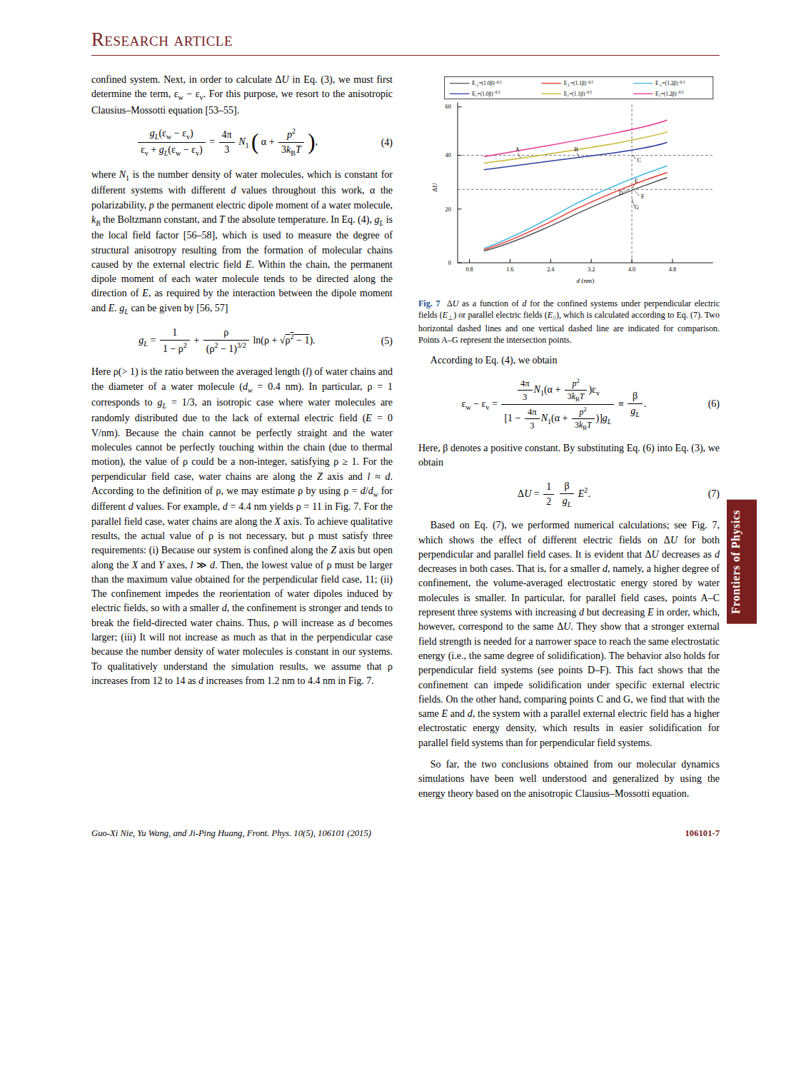Research article
confined system. Next, in order to calculate ΔU in Eq. (3), we must first determine the term, εw − εv. For this purpose, we resort to the anisotropic Clausius–Mossotti equation [53–55].
gL(εw − εv) εv + gL(εw − εv) = 4π 3 N1 ( α + p23kBT ),
(4)
where N1 is the number density of water molecules, which is constant for different systems with different d values throughout this work, α the polarizability, p the permanent electric dipole moment of a water molecule, kB the Boltzmann constant, and T the absolute temperature. In Eq. (4), gL is the local field factor [56–58], which is used to measure the degree of structural anisotropy resulting from the formation of molecular chains caused by the external electric field E. Within the chain, the permanent dipole moment of each water molecule tends to be directed along the direction of E, as required by the interaction between the dipole moment and E. gL can be given by [56, 57]
gL = 11 − ρ2 + ρ(ρ2 − 1)3/2 ln(ρ + √ρ2 − 1).
(5)
Here ρ(> 1) is the ratio between the averaged length (l) of water chains and the diameter of a water molecule (dw = 0.4 nm). In particular, ρ = 1 corresponds to gL = 1/3, an isotropic case where water molecules are randomly distributed due to the lack of external electric field (E = 0 V/nm). Because the chain cannot be perfectly straight and the water molecules cannot be perfectly touching within the chain (due to thermal motion), the value of ρ could be a non-integer, satisfying ρ ≥ 1. For the perpendicular field case, water chains are along the Z axis and l ≈ d. According to the definition of ρ, we may estimate ρ by using ρ = d/dw for different d values. For example, d = 4.4 nm yields ρ = 11 in Fig. 7. For the parallel field case, water chains are along the X axis. To achieve qualitative results, the actual value of ρ is not necessary, but ρ must satisfy three requirements: (i) Because our system is confined along the Z axis but open along the X and Y axes, l ≫ d. Then, the lowest value of ρ must be larger than the maximum value obtained for the perpendicular field case, 11; (ii) The confinement impedes the reorientation of water dipoles induced by electric fields, so with a smaller d, the confinement is stronger and tends to break the field-directed water chains. Thus, ρ will increase as d becomes larger; (iii) It will not increase as much as that in the perpendicular case because the number density of water molecules is constant in our systems. To qualitatively understand the simulation results, we assume that ρ increases from 12 to 14 as d increases from 1.2 nm to 4.4 nm in Fig. 7.
E⊥=(1.0β)−0.5 E⊥=(1.1β)−0.5 E⊥=(1.2β)−0.5 E//=(1.0β)−0.5 E//=(1.1β)−0.5 E//=(1.2β)−0.5 0 20 40 60 0.8 1.6 2.4 3.2 4.0 4.8 d (nm) ΔU A B C E D F G
Fig. 7 ΔU as a function of d for the confined systems under perpendicular electric fields (E⊥) or parallel electric fields (E//), which is calculated according to Eq. (7). Two horizontal dashed lines and one vertical dashed line are indicated for comparison. Points A–G represent the intersection points.
According to Eq. (4), we obtain
εw − εv = 4π 3 N1(α + p23kBT)εv [1 − 4π 3 N1(α + p23kBT)]gL ≡ βgL.
(6)
Here, β denotes a positive constant. By substituting Eq. (6) into Eq. (3), we obtain
ΔU = 12 βgL E2.
(7)
Based on Eq. (7), we performed numerical calculations; see Fig. 7, which shows the effect of different electric fields on ΔU for both perpendicular and parallel field cases. It is evident that ΔU decreases as d decreases in both cases. That is, for a smaller d, namely, a higher degree of confinement, the volume-averaged electrostatic energy stored by water molecules is smaller. In particular, for parallel field cases, points A–C represent three systems with increasing d but decreasing E in order, which, however, correspond to the same ΔU. They show that a stronger external field strength is needed for a narrower space to reach the same electrostatic energy (i.e., the same degree of solidification). The behavior also holds for perpendicular field systems (see points D–F). This fact shows that the confinement can impede solidification under specific external electric fields. On the other hand, comparing points C and G, we find that with the same E and d, the system with a parallel external electric field has a higher electrostatic energy density, which results in easier solidification for parallel field systems than for perpendicular field systems.
So far, the two conclusions obtained from our molecular dynamics simulations have been well understood and generalized by using the energy theory based on the anisotropic Clausius–Mossotti equation.
Frontiers of Physics
Guo-Xi Nie, Yu Wang, and Ji-Ping Huang, Front. Phys. 10(5), 106101 (2015)
106101-7